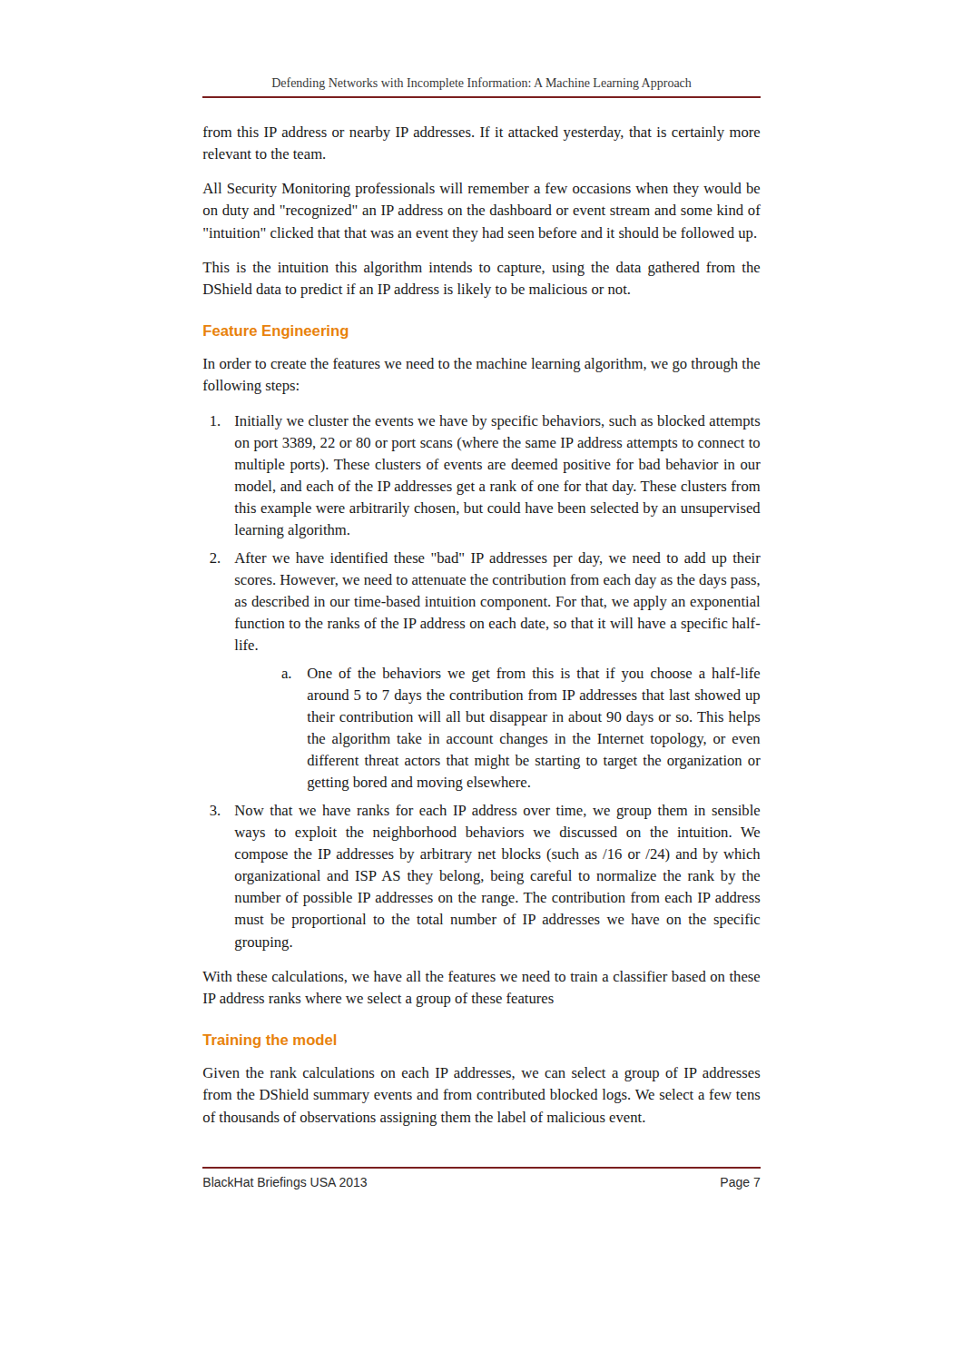Defending Networks with Incomplete Information: A Machine Learning Approach
from this IP address or nearby IP addresses. If it attacked yesterday, that is certainly more relevant to the team.
All Security Monitoring professionals will remember a few occasions when they would be on duty and "recognized" an IP address on the dashboard or event stream and some kind of "intuition" clicked that that was an event they had seen before and it should be followed up.
This is the intuition this algorithm intends to capture, using the data gathered from the DShield data to predict if an IP address is likely to be malicious or not.
Feature Engineering
In order to create the features we need to the machine learning algorithm, we go through the following steps:
Initially we cluster the events we have by specific behaviors, such as blocked attempts on port 3389, 22 or 80 or port scans (where the same IP address attempts to connect to multiple ports). These clusters of events are deemed positive for bad behavior in our model, and each of the IP addresses get a rank of one for that day. These clusters from this example were arbitrarily chosen, but could have been selected by an unsupervised learning algorithm.
After we have identified these "bad" IP addresses per day, we need to add up their scores. However, we need to attenuate the contribution from each day as the days pass, as described in our time-based intuition component. For that, we apply an exponential function to the ranks of the IP address on each date, so that it will have a specific half-life.
One of the behaviors we get from this is that if you choose a half-life around 5 to 7 days the contribution from IP addresses that last showed up their contribution will all but disappear in about 90 days or so. This helps the algorithm take in account changes in the Internet topology, or even different threat actors that might be starting to target the organization or getting bored and moving elsewhere.
Now that we have ranks for each IP address over time, we group them in sensible ways to exploit the neighborhood behaviors we discussed on the intuition. We compose the IP addresses by arbitrary net blocks (such as /16 or /24) and by which organizational and ISP AS they belong, being careful to normalize the rank by the number of possible IP addresses on the range. The contribution from each IP address must be proportional to the total number of IP addresses we have on the specific grouping.
With these calculations, we have all the features we need to train a classifier based on these IP address ranks where we select a group of these features
Training the model
Given the rank calculations on each IP addresses, we can select a group of IP addresses from the DShield summary events and from contributed blocked logs. We select a few tens of thousands of observations assigning them the label of malicious event.
BlackHat Briefings USA 2013 Page 7